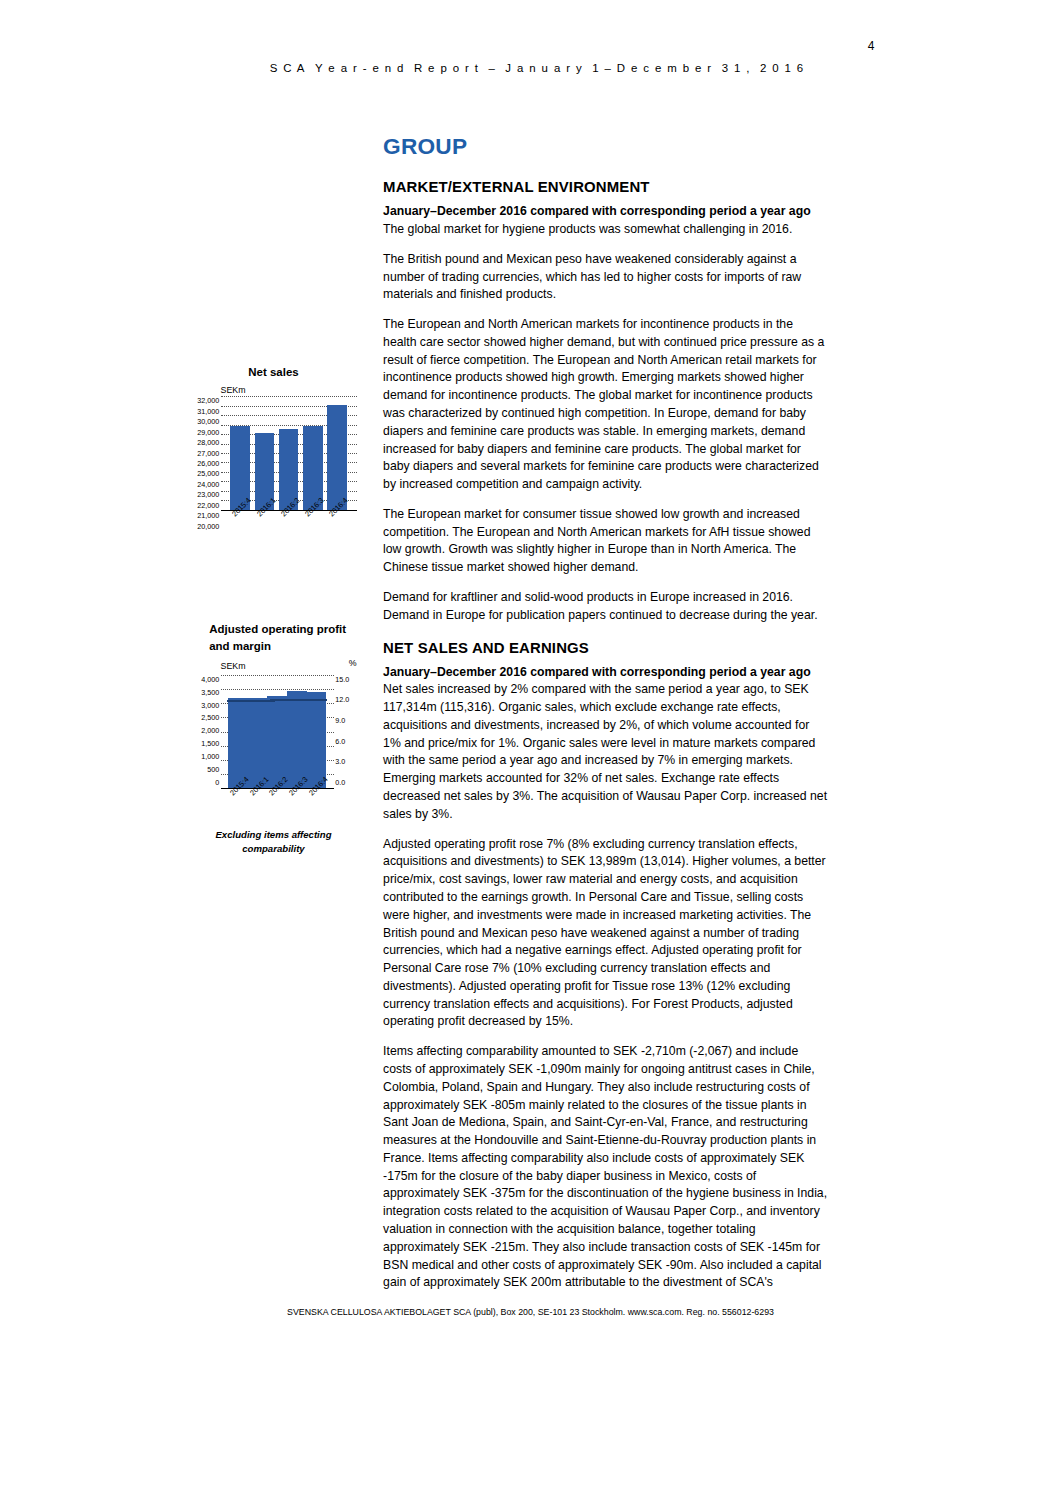4
S C A Y e a r - e n d R e p o r t – J a n u a r y 1 – D e c e m b e r 3 1 , 2 0 1 6
Net sales
SEKm
32,000 31,000 30,000 29,000 28,000 27,000 26,000 25,000 24,000 23,000 22,000 21,000 20,000
2015:4 2016:1 2016:2 2016:3 2016:4
Adjusted operating profit and margin
SEKm %
4,000 3,500 3,000 2,500 2,000 1,500 1,000 500 0
15.0 12.0 9.0 6.0 3.0 0.0
2015:4 2016:1 2016:2 2016:3 2016:4
Excluding items affecting comparability
GROUP
MARKET/EXTERNAL ENVIRONMENT
January–December 2016 compared with corresponding period a year ago
The global market for hygiene products was somewhat challenging in 2016.
The British pound and Mexican peso have weakened considerably against a number of trading currencies, which has led to higher costs for imports of raw materials and finished products.
The European and North American markets for incontinence products in the health care sector showed higher demand, but with continued price pressure as a result of fierce competition. The European and North American retail markets for incontinence products showed high growth. Emerging markets showed higher demand for incontinence products. The global market for incontinence products was characterized by continued high competition. In Europe, demand for baby diapers and feminine care products was stable. In emerging markets, demand increased for baby diapers and feminine care products. The global market for baby diapers and several markets for feminine care products were characterized by increased competition and campaign activity.
The European market for consumer tissue showed low growth and increased competition. The European and North American markets for AfH tissue showed low growth. Growth was slightly higher in Europe than in North America. The Chinese tissue market showed higher demand.
Demand for kraftliner and solid-wood products in Europe increased in 2016. Demand in Europe for publication papers continued to decrease during the year.
NET SALES AND EARNINGS
January–December 2016 compared with corresponding period a year ago
Net sales increased by 2% compared with the same period a year ago, to SEK 117,314m (115,316). Organic sales, which exclude exchange rate effects, acquisitions and divestments, increased by 2%, of which volume accounted for 1% and price/mix for 1%. Organic sales were level in mature markets compared with the same period a year ago and increased by 7% in emerging markets. Emerging markets accounted for 32% of net sales. Exchange rate effects decreased net sales by 3%. The acquisition of Wausau Paper Corp. increased net sales by 3%.
Adjusted operating profit rose 7% (8% excluding currency translation effects, acquisitions and divestments) to SEK 13,989m (13,014). Higher volumes, a better price/mix, cost savings, lower raw material and energy costs, and acquisition contributed to the earnings growth. In Personal Care and Tissue, selling costs were higher, and investments were made in increased marketing activities. The British pound and Mexican peso have weakened against a number of trading currencies, which had a negative earnings effect. Adjusted operating profit for Personal Care rose 7% (10% excluding currency translation effects and divestments). Adjusted operating profit for Tissue rose 13% (12% excluding currency translation effects and acquisitions). For Forest Products, adjusted operating profit decreased by 15%.
Items affecting comparability amounted to SEK -2,710m (-2,067) and include costs of approximately SEK -1,090m mainly for ongoing antitrust cases in Chile, Colombia, Poland, Spain and Hungary. They also include restructuring costs of approximately SEK -805m mainly related to the closures of the tissue plants in Sant Joan de Mediona, Spain, and Saint-Cyr-en-Val, France, and restructuring measures at the Hondouville and Saint-Etienne-du-Rouvray production plants in France. Items affecting comparability also include costs of approximately SEK -175m for the closure of the baby diaper business in Mexico, costs of approximately SEK -375m for the discontinuation of the hygiene business in India, integration costs related to the acquisition of Wausau Paper Corp., and inventory valuation in connection with the acquisition balance, together totaling approximately SEK -215m. They also include transaction costs of SEK -145m for BSN medical and other costs of approximately SEK -90m. Also included a capital gain of approximately SEK 200m attributable to the divestment of SCA's
SVENSKA CELLULOSA AKTIEBOLAGET SCA (publ), Box 200, SE-101 23 Stockholm. www.sca.com. Reg. no. 556012-6293